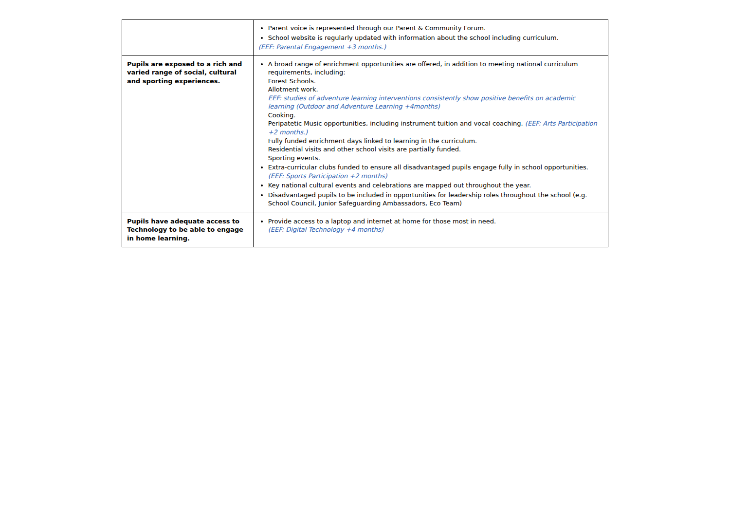| | Parent voice is represented through our Parent & Community Forum. School website is regularly updated with information about the school including curriculum. (EEF: Parental Engagement +3 months.) |
| Pupils are exposed to a rich and varied range of social, cultural and sporting experiences. | A broad range of enrichment opportunities are offered, in addition to meeting national curriculum requirements, including: Forest Schools. Allotment work. EEF: studies of adventure learning interventions consistently show positive benefits on academic learning (Outdoor and Adventure Learning +4months) Cooking. Peripatetic Music opportunities, including instrument tuition and vocal coaching. (EEF: Arts Participation +2 months.) Fully funded enrichment days linked to learning in the curriculum. Residential visits and other school visits are partially funded. Sporting events. Extra-curricular clubs funded to ensure all disadvantaged pupils engage fully in school opportunities. (EEF: Sports Participation +2 months) Key national cultural events and celebrations are mapped out throughout the year. Disadvantaged pupils to be included in opportunities for leadership roles throughout the school (e.g. School Council, Junior Safeguarding Ambassadors, Eco Team) |
| Pupils have adequate access to Technology to be able to engage in home learning. | Provide access to a laptop and internet at home for those most in need. (EEF: Digital Technology +4 months) |